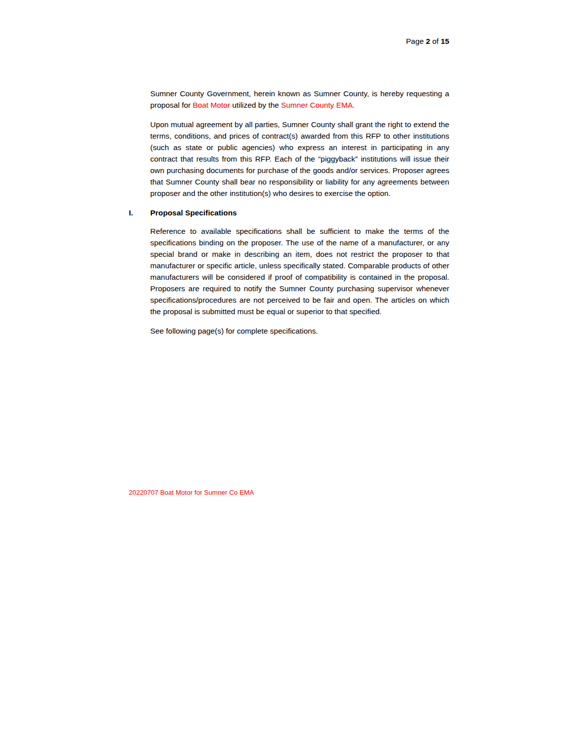Page 2 of 15
Sumner County Government, herein known as Sumner County, is hereby requesting a proposal for Boat Motor utilized by the Sumner County EMA.
Upon mutual agreement by all parties, Sumner County shall grant the right to extend the terms, conditions, and prices of contract(s) awarded from this RFP to other institutions (such as state or public agencies) who express an interest in participating in any contract that results from this RFP. Each of the “piggyback” institutions will issue their own purchasing documents for purchase of the goods and/or services. Proposer agrees that Sumner County shall bear no responsibility or liability for any agreements between proposer and the other institution(s) who desires to exercise the option.
I. Proposal Specifications
Reference to available specifications shall be sufficient to make the terms of the specifications binding on the proposer. The use of the name of a manufacturer, or any special brand or make in describing an item, does not restrict the proposer to that manufacturer or specific article, unless specifically stated. Comparable products of other manufacturers will be considered if proof of compatibility is contained in the proposal. Proposers are required to notify the Sumner County purchasing supervisor whenever specifications/procedures are not perceived to be fair and open. The articles on which the proposal is submitted must be equal or superior to that specified.
See following page(s) for complete specifications.
20220707 Boat Motor for Sumner Co EMA